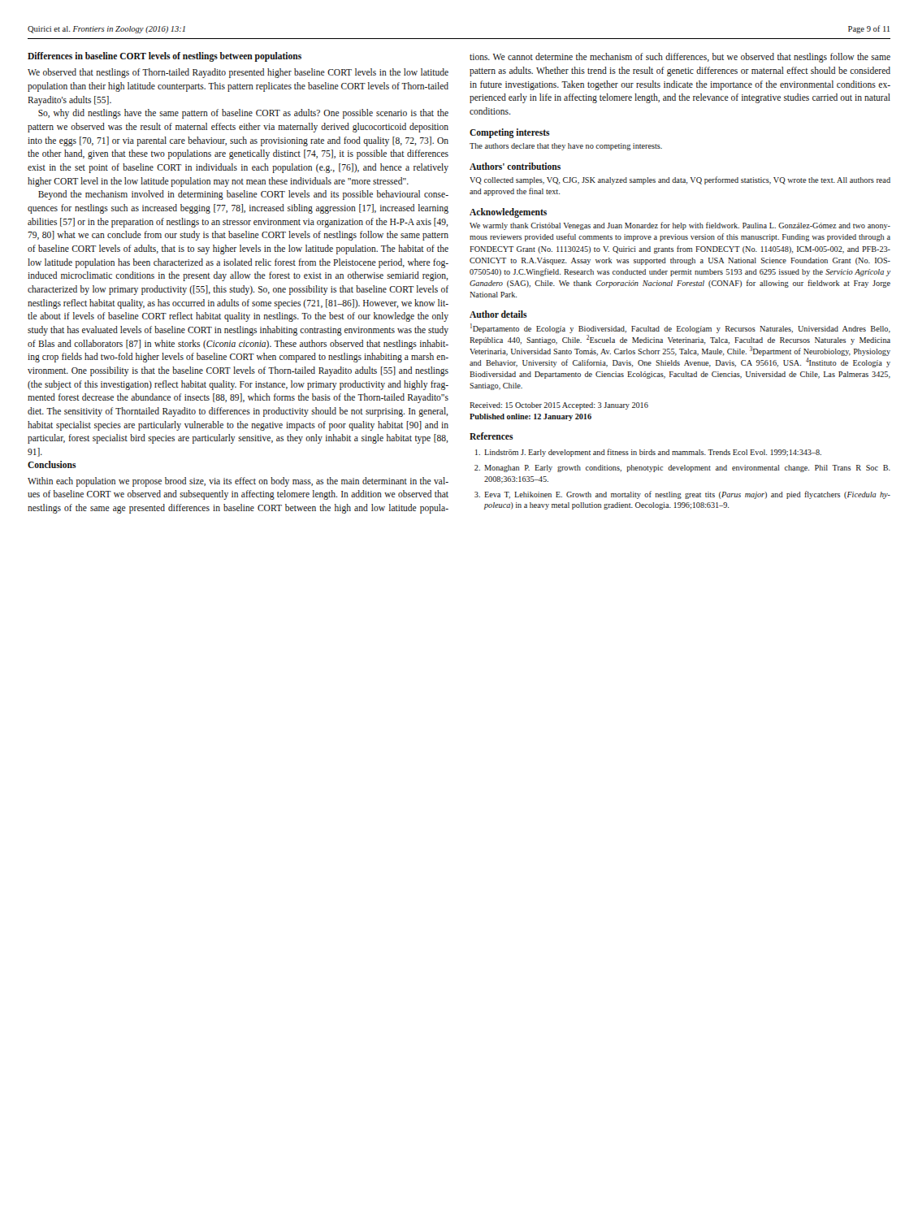Quirici et al. Frontiers in Zoology (2016) 13:1
Page 9 of 11
Differences in baseline CORT levels of nestlings between populations
We observed that nestlings of Thorn-tailed Rayadito presented higher baseline CORT levels in the low latitude population than their high latitude counterparts. This pattern replicates the baseline CORT levels of Thorn-tailed Rayadito's adults [55].
So, why did nestlings have the same pattern of baseline CORT as adults? One possible scenario is that the pattern we observed was the result of maternal effects either via maternally derived glucocorticoid deposition into the eggs [70, 71] or via parental care behaviour, such as provisioning rate and food quality [8, 72, 73]. On the other hand, given that these two populations are genetically distinct [74, 75], it is possible that differences exist in the set point of baseline CORT in individuals in each population (e.g., [76]), and hence a relatively higher CORT level in the low latitude population may not mean these individuals are "more stressed".
Beyond the mechanism involved in determining baseline CORT levels and its possible behavioural consequences for nestlings such as increased begging [77, 78], increased sibling aggression [17], increased learning abilities [57] or in the preparation of nestlings to an stressor environment via organization of the H-P-A axis [49, 79, 80] what we can conclude from our study is that baseline CORT levels of nestlings follow the same pattern of baseline CORT levels of adults, that is to say higher levels in the low latitude population. The habitat of the low latitude population has been characterized as a isolated relic forest from the Pleistocene period, where fog-induced microclimatic conditions in the present day allow the forest to exist in an otherwise semiarid region, characterized by low primary productivity ([55], this study). So, one possibility is that baseline CORT levels of nestlings reflect habitat quality, as has occurred in adults of some species (721, [81–86]). However, we know little about if levels of baseline CORT reflect habitat quality in nestlings. To the best of our knowledge the only study that has evaluated levels of baseline CORT in nestlings inhabiting contrasting environments was the study of Blas and collaborators [87] in white storks (Ciconia ciconia). These authors observed that nestlings inhabiting crop fields had two-fold higher levels of baseline CORT when compared to nestlings inhabiting a marsh environment. One possibility is that the baseline CORT levels of Thorn-tailed Rayadito adults [55] and nestlings (the subject of this investigation) reflect habitat quality. For instance, low primary productivity and highly fragmented forest decrease the abundance of insects [88, 89], which forms the basis of the Thorn-tailed Rayadito"s diet. The sensitivity of Thorntailed Rayadito to differences in productivity should be not surprising. In general, habitat specialist species are particularly vulnerable to the negative impacts of poor quality habitat [90] and in particular, forest specialist bird species are particularly sensitive, as they only inhabit a single habitat type [88, 91].
Conclusions
Within each population we propose brood size, via its effect on body mass, as the main determinant in the values of baseline CORT we observed and subsequently in affecting telomere length. In addition we observed that nestlings of the same age presented differences in baseline CORT between the high and low latitude populations. We cannot determine the mechanism of such differences, but we observed that nestlings follow the same pattern as adults. Whether this trend is the result of genetic differences or maternal effect should be considered in future investigations. Taken together our results indicate the importance of the environmental conditions experienced early in life in affecting telomere length, and the relevance of integrative studies carried out in natural conditions.
Competing interests
The authors declare that they have no competing interests.
Authors' contributions
VQ collected samples, VQ, CJG, JSK analyzed samples and data, VQ performed statistics, VQ wrote the text. All authors read and approved the final text.
Acknowledgements
We warmly thank Cristóbal Venegas and Juan Monardez for help with fieldwork. Paulina L. González-Gómez and two anonymous reviewers provided useful comments to improve a previous version of this manuscript. Funding was provided through a FONDECYT Grant (No. 11130245) to V. Quirici and grants from FONDECYT (No. 1140548), ICM-005-002, and PFB-23-CONICYT to R.A.Vásquez. Assay work was supported through a USA National Science Foundation Grant (No. IOS-0750540) to J.C.Wingfield. Research was conducted under permit numbers 5193 and 6295 issued by the Servicio Agrícola y Ganadero (SAG), Chile. We thank Corporación Nacional Forestal (CONAF) for allowing our fieldwork at Fray Jorge National Park.
Author details
1Departamento de Ecología y Biodiversidad, Facultad de Ecologíam y Recursos Naturales, Universidad Andres Bello, República 440, Santiago, Chile. 2Escuela de Medicina Veterinaria, Talca, Facultad de Recursos Naturales y Medicina Veterinaria, Universidad Santo Tomás, Av. Carlos Schorr 255, Talca, Maule, Chile. 3Department of Neurobiology, Physiology and Behavior, University of California, Davis, One Shields Avenue, Davis, CA 95616, USA. 4Instituto de Ecología y Biodiversidad and Departamento de Ciencias Ecológicas, Facultad de Ciencias, Universidad de Chile, Las Palmeras 3425, Santiago, Chile.
Received: 15 October 2015 Accepted: 3 January 2016
Published online: 12 January 2016
References
Lindström J. Early development and fitness in birds and mammals. Trends Ecol Evol. 1999;14:343–8.
Monaghan P. Early growth conditions, phenotypic development and environmental change. Phil Trans R Soc B. 2008;363:1635–45.
Eeva T, Lehikoinen E. Growth and mortality of nestling great tits (Parus major) and pied flycatchers (Ficedula hypoleuca) in a heavy metal pollution gradient. Oecologia. 1996;108:631–9.